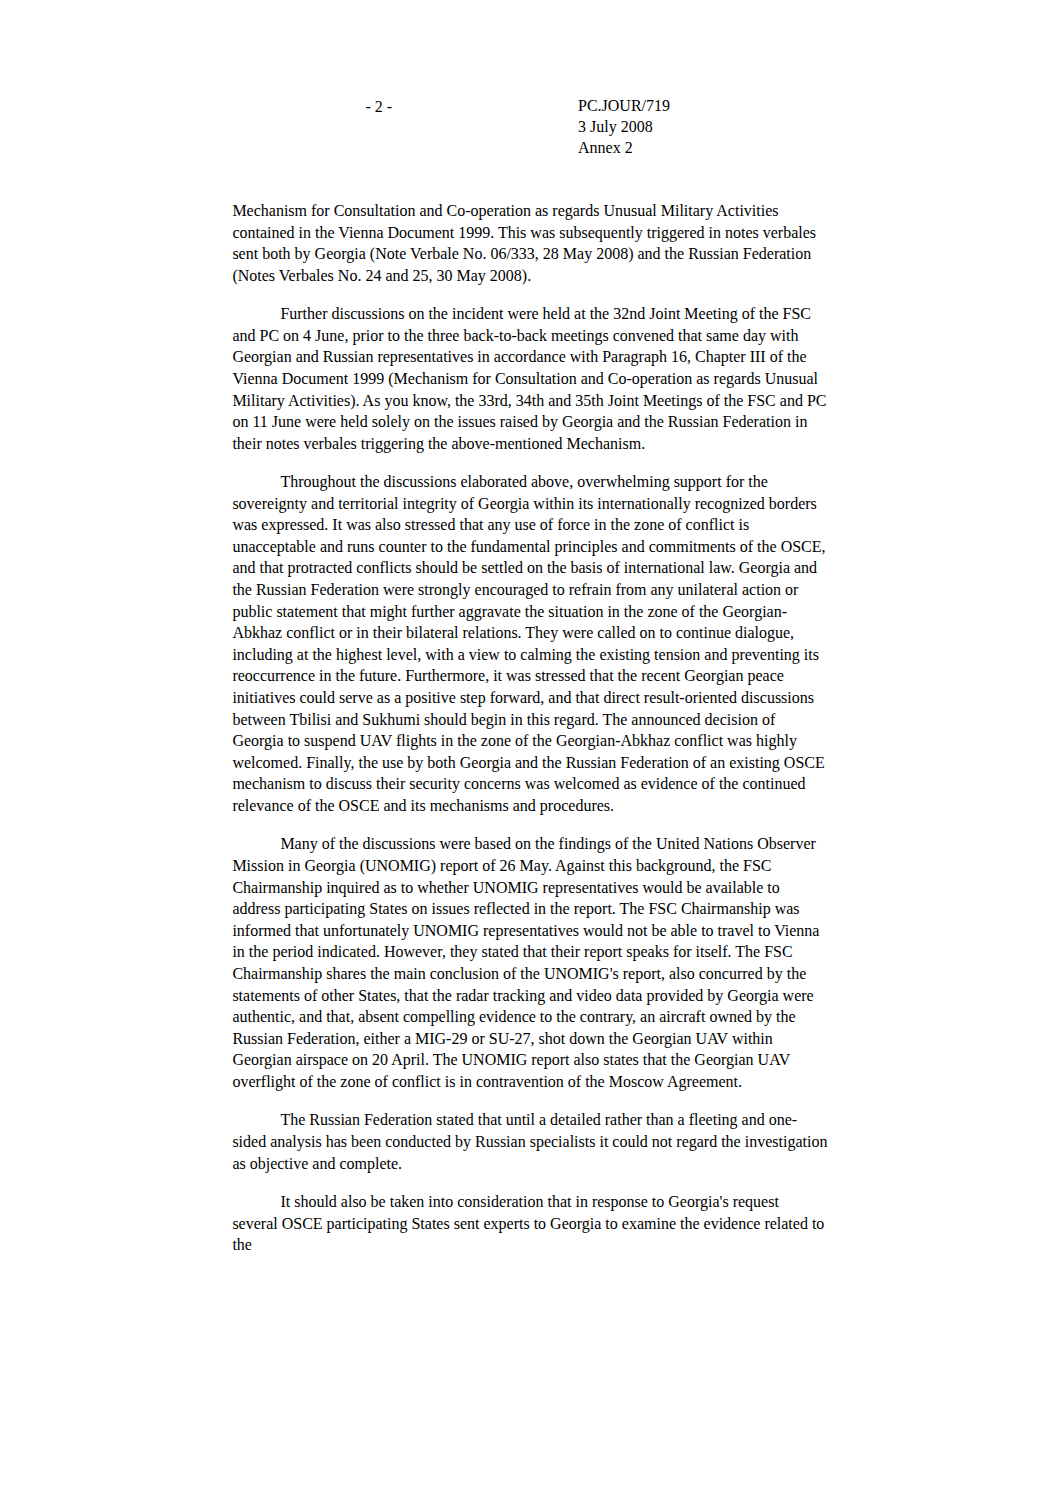- 2 -
PC.JOUR/719
3 July 2008
Annex 2
Mechanism for Consultation and Co-operation as regards Unusual Military Activities contained in the Vienna Document 1999. This was subsequently triggered in notes verbales sent both by Georgia (Note Verbale No. 06/333, 28 May 2008) and the Russian Federation (Notes Verbales No. 24 and 25, 30 May 2008).
Further discussions on the incident were held at the 32nd Joint Meeting of the FSC and PC on 4 June, prior to the three back-to-back meetings convened that same day with Georgian and Russian representatives in accordance with Paragraph 16, Chapter III of the Vienna Document 1999 (Mechanism for Consultation and Co-operation as regards Unusual Military Activities). As you know, the 33rd, 34th and 35th Joint Meetings of the FSC and PC on 11 June were held solely on the issues raised by Georgia and the Russian Federation in their notes verbales triggering the above-mentioned Mechanism.
Throughout the discussions elaborated above, overwhelming support for the sovereignty and territorial integrity of Georgia within its internationally recognized borders was expressed. It was also stressed that any use of force in the zone of conflict is unacceptable and runs counter to the fundamental principles and commitments of the OSCE, and that protracted conflicts should be settled on the basis of international law. Georgia and the Russian Federation were strongly encouraged to refrain from any unilateral action or public statement that might further aggravate the situation in the zone of the Georgian-Abkhaz conflict or in their bilateral relations. They were called on to continue dialogue, including at the highest level, with a view to calming the existing tension and preventing its reoccurrence in the future. Furthermore, it was stressed that the recent Georgian peace initiatives could serve as a positive step forward, and that direct result-oriented discussions between Tbilisi and Sukhumi should begin in this regard. The announced decision of Georgia to suspend UAV flights in the zone of the Georgian-Abkhaz conflict was highly welcomed. Finally, the use by both Georgia and the Russian Federation of an existing OSCE mechanism to discuss their security concerns was welcomed as evidence of the continued relevance of the OSCE and its mechanisms and procedures.
Many of the discussions were based on the findings of the United Nations Observer Mission in Georgia (UNOMIG) report of 26 May. Against this background, the FSC Chairmanship inquired as to whether UNOMIG representatives would be available to address participating States on issues reflected in the report. The FSC Chairmanship was informed that unfortunately UNOMIG representatives would not be able to travel to Vienna in the period indicated. However, they stated that their report speaks for itself. The FSC Chairmanship shares the main conclusion of the UNOMIG's report, also concurred by the statements of other States, that the radar tracking and video data provided by Georgia were authentic, and that, absent compelling evidence to the contrary, an aircraft owned by the Russian Federation, either a MIG-29 or SU-27, shot down the Georgian UAV within Georgian airspace on 20 April. The UNOMIG report also states that the Georgian UAV overflight of the zone of conflict is in contravention of the Moscow Agreement.
The Russian Federation stated that until a detailed rather than a fleeting and one-sided analysis has been conducted by Russian specialists it could not regard the investigation as objective and complete.
It should also be taken into consideration that in response to Georgia's request several OSCE participating States sent experts to Georgia to examine the evidence related to the